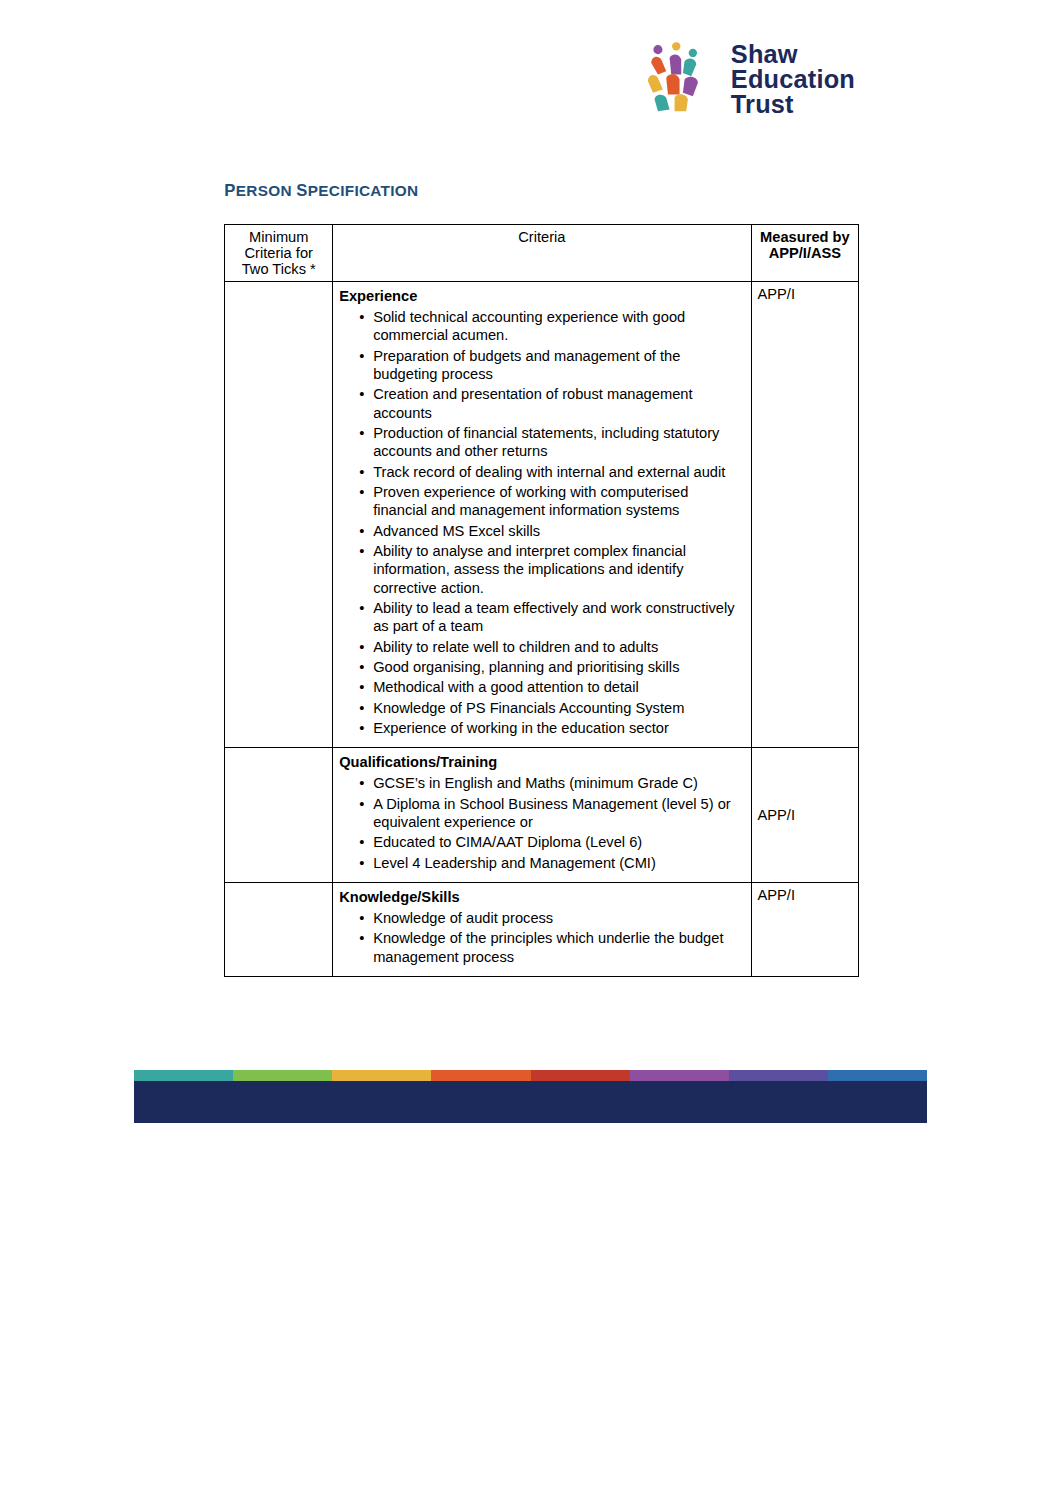Shaw Education Trust
PERSON SPECIFICATION
| Minimum Criteria for Two Ticks * | Criteria | Measured by APP/I/ASS |
| | Experience Solid technical accounting experience with good commercial acumen. Preparation of budgets and management of the budgeting process Creation and presentation of robust management accounts Production of financial statements, including statutory accounts and other returns Track record of dealing with internal and external audit Proven experience of working with computerised financial and management information systems Advanced MS Excel skills Ability to analyse and interpret complex financial information, assess the implications and identify corrective action. Ability to lead a team effectively and work constructively as part of a team Ability to relate well to children and to adults Good organising, planning and prioritising skills Methodical with a good attention to detail Knowledge of PS Financials Accounting System Experience of working in the education sector | APP/I |
| | Qualifications/Training GCSE’s in English and Maths (minimum Grade C) A Diploma in School Business Management (level 5) or equivalent experience or Educated to CIMA/AAT Diploma (Level 6) Level 4 Leadership and Management (CMI) | APP/I |
| | Knowledge/Skills Knowledge of audit process Knowledge of the principles which underlie the budget management process | APP/I |